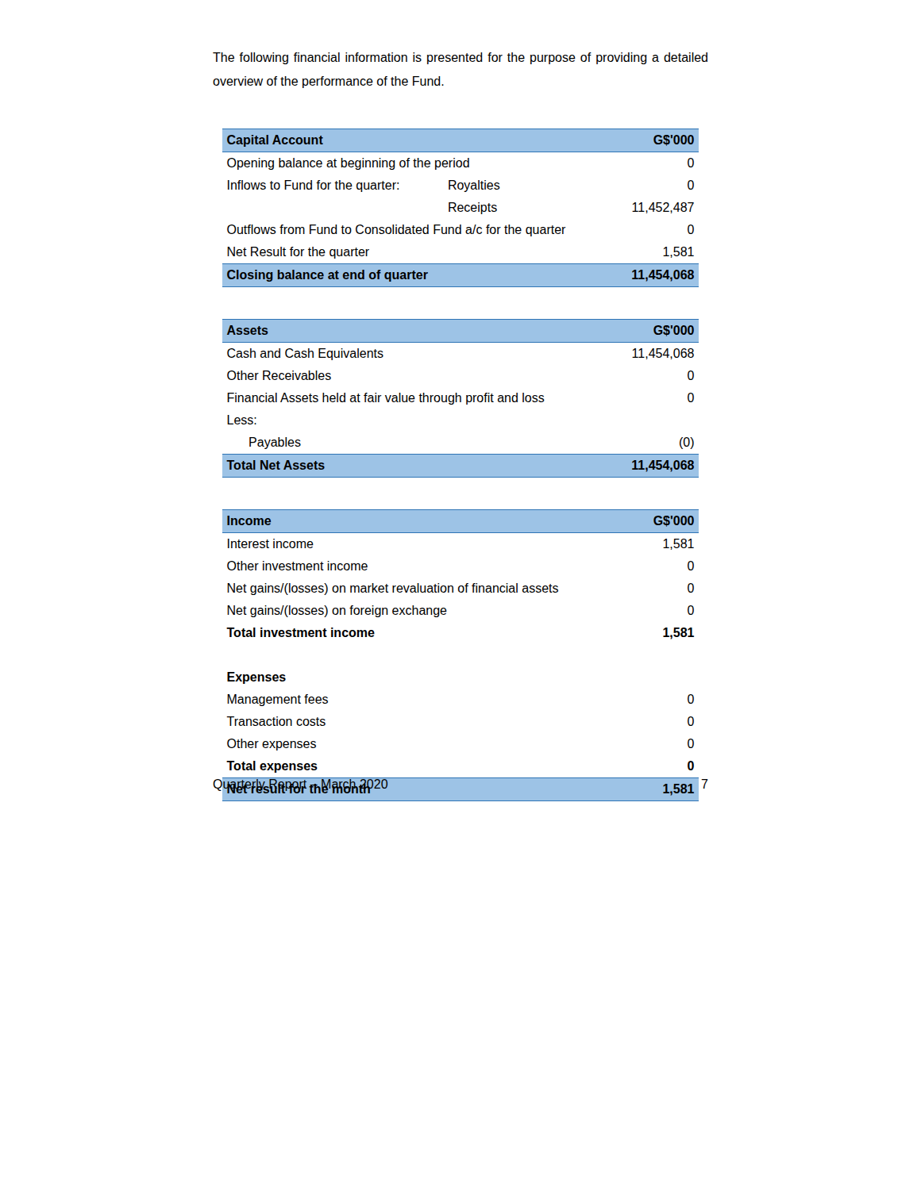The following financial information is presented for the purpose of providing a detailed overview of the performance of the Fund.
| Capital Account | G$'000 |
| --- | --- |
| Opening balance at beginning of the period | 0 |
| Inflows to Fund for the quarter: Royalties | 0 |
| Receipts | 11,452,487 |
| Outflows from Fund to Consolidated Fund a/c for the quarter | 0 |
| Net Result for the quarter | 1,581 |
| Closing balance at end of quarter | 11,454,068 |
| Assets | G$'000 |
| --- | --- |
| Cash and Cash Equivalents | 11,454,068 |
| Other Receivables | 0 |
| Financial Assets held at fair value through profit and loss | 0 |
| Less: | |
| Payables | (0) |
| Total Net Assets | 11,454,068 |
| Income | G$'000 |
| --- | --- |
| Interest income | 1,581 |
| Other investment income | 0 |
| Net gains/(losses) on market revaluation of financial assets | 0 |
| Net gains/(losses) on foreign exchange | 0 |
| Total investment income | 1,581 |
| Expenses | |
| Management fees | 0 |
| Transaction costs | 0 |
| Other expenses | 0 |
| Total expenses | 0 |
| Net result for the month | 1,581 |
Quarterly Report – March 2020 7